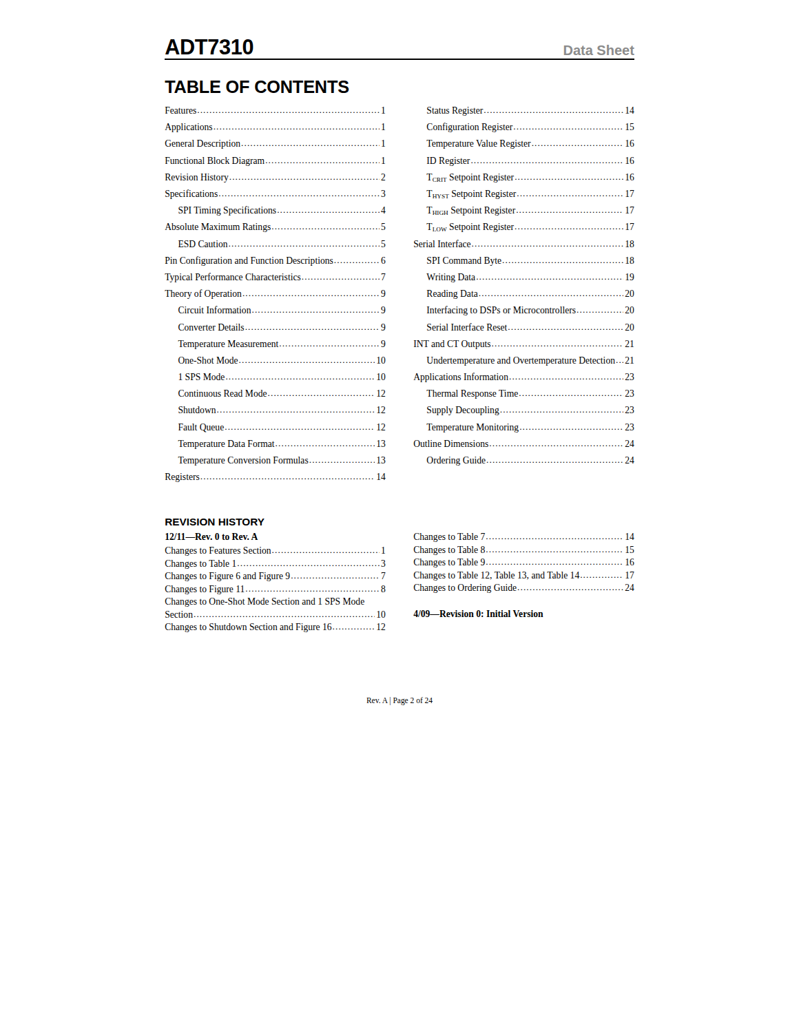ADT7310
Data Sheet
TABLE OF CONTENTS
Features.................................................................................................. 1
Applications.......................................................................................... 1
General Description......................................................................... 1
Functional Block Diagram................................................. 1
Revision History................................................................................. 2
Specifications....................................................................................... 3
SPI Timing Specifications................................................. 4
Absolute Maximum Ratings............................................. 5
ESD Caution................................................................................. 5
Pin Configuration and Function Descriptions................. 6
Typical Performance Characteristics................................. 7
Theory of Operation......................................................................... 9
Circuit Information................................................................. 9
Converter Details..................................................................... 9
Temperature Measurement................................................. 9
One-Shot Mode................................................................. 10
1 SPS Mode......................................................................... 10
Continuous Read Mode................................................. 12
Shutdown......................................................................... 12
Fault Queue......................................................................... 12
Temperature Data Format................................................. 13
Temperature Conversion Formulas................................. 13
Registers......................................................................................... 14
Status Register......................................................................... 14
Configuration Register................................................. 15
Temperature Value Register................................................. 16
ID Register......................................................................... 16
TCRIT Setpoint Register................................................. 16
THYST Setpoint Register................................................. 17
THIGH Setpoint Register................................................. 17
TLOW Setpoint Register................................................. 17
Serial Interface......................................................................... 18
SPI Command Byte................................................. 18
Writing Data......................................................................... 19
Reading Data......................................................................... 20
Interfacing to DSPs or Microcontrollers................. 20
Serial Interface Reset................................................. 20
INT and CT Outputs......................................................... 21
Undertemperature and Overtemperature Detection..... 21
Applications Information................................................. 23
Thermal Response Time................................................. 23
Supply Decoupling................................................. 23
Temperature Monitoring................................................. 23
Outline Dimensions......................................................... 24
Ordering Guide......................................................... 24
REVISION HISTORY
12/11—Rev. 0 to Rev. A
Changes to Features Section................................................. 1
Changes to Table 1......................................................................... 3
Changes to Figure 6 and Figure 9................................................. 7
Changes to Figure 11......................................................................... 8
Changes to One-Shot Mode Section and 1 SPS Mode
Section......................................................................................... 10
Changes to Shutdown Section and Figure 16................. 12
Changes to Table 7......................................................................... 14
Changes to Table 8......................................................................... 15
Changes to Table 9......................................................................... 16
Changes to Table 12, Table 13, and Table 14................. 17
Changes to Ordering Guide................................................. 24
4/09—Revision 0: Initial Version
Rev. A | Page 2 of 24